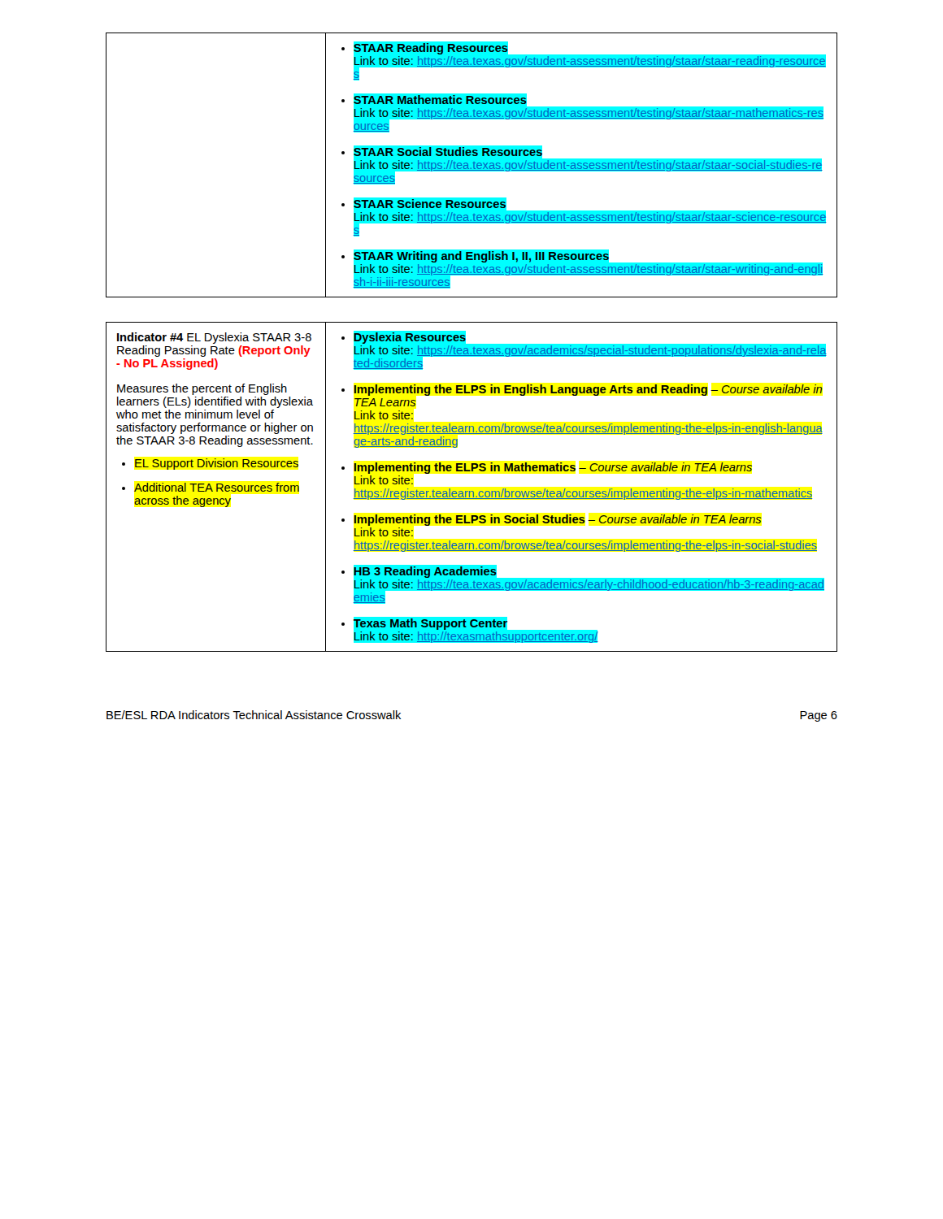| | STAAR Reading Resources Link to site: https://tea.texas.gov/student-assessment/testing/staar/staar-reading-resources STAAR Mathematic Resources Link to site: https://tea.texas.gov/student-assessment/testing/staar/staar-mathematics-resources STAAR Social Studies Resources Link to site: https://tea.texas.gov/student-assessment/testing/staar/staar-social-studies-resources STAAR Science Resources Link to site: https://tea.texas.gov/student-assessment/testing/staar/staar-science-resources STAAR Writing and English I, II, III Resources Link to site: https://tea.texas.gov/student-assessment/testing/staar/staar-writing-and-english-i-ii-iii-resources |
| Indicator #4 EL Dyslexia STAAR 3-8 Reading Passing Rate (Report Only - No PL Assigned) Measures the percent of English learners (ELs) identified with dyslexia who met the minimum level of satisfactory performance or higher on the STAAR 3-8 Reading assessment. EL Support Division Resources Additional TEA Resources from across the agency | Dyslexia Resources Link to site: https://tea.texas.gov/academics/special-student-populations/dyslexia-and-related-disorders Implementing the ELPS in English Language Arts and Reading – Course available in TEA Learns Link to site: https://register.tealearn.com/browse/tea/courses/implementing-the-elps-in-english-language-arts-and-reading Implementing the ELPS in Mathematics – Course available in TEA learns Link to site: https://register.tealearn.com/browse/tea/courses/implementing-the-elps-in-mathematics Implementing the ELPS in Social Studies – Course available in TEA learns Link to site: https://register.tealearn.com/browse/tea/courses/implementing-the-elps-in-social-studies HB 3 Reading Academies Link to site: https://tea.texas.gov/academics/early-childhood-education/hb-3-reading-academies Texas Math Support Center Link to site: http://texasmathsupportcenter.org/ |
BE/ESL RDA Indicators Technical Assistance Crosswalk Page 6